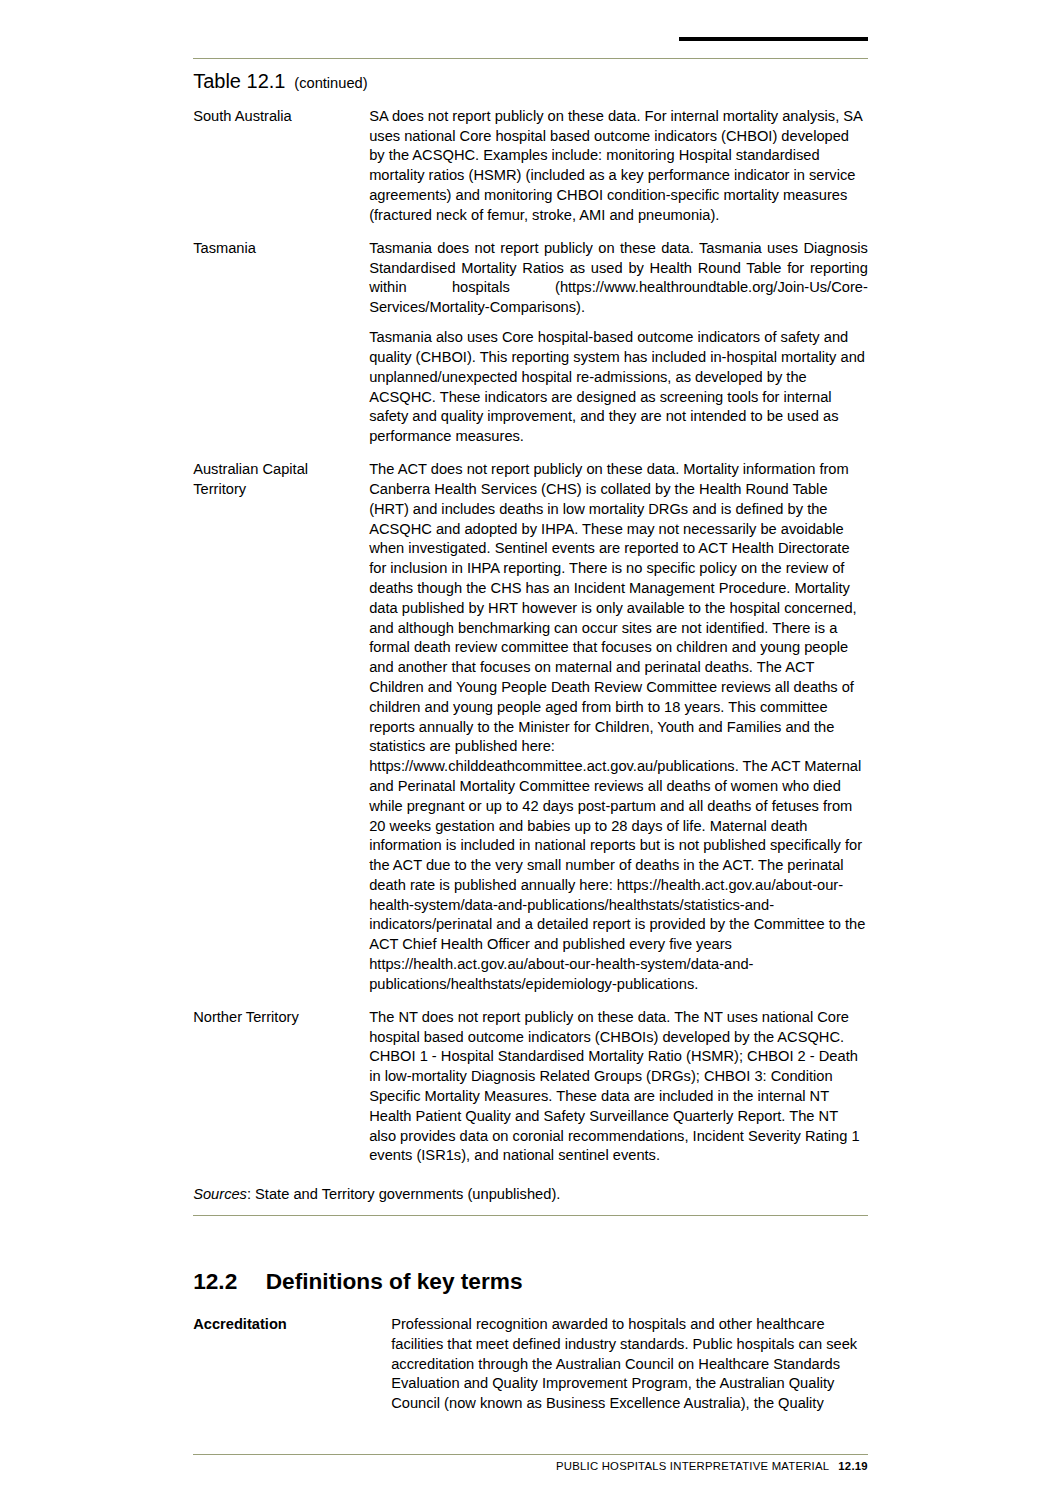Table 12.1(continued)
| South Australia | SA does not report publicly on these data. For internal mortality analysis, SA uses national Core hospital based outcome indicators (CHBOI) developed by the ACSQHC. Examples include: monitoring Hospital standardised mortality ratios (HSMR) (included as a key performance indicator in service agreements) and monitoring CHBOI condition-specific mortality measures (fractured neck of femur, stroke, AMI and pneumonia). |
| Tasmania | Tasmania does not report publicly on these data. Tasmania uses Diagnosis Standardised Mortality Ratios as used by Health Round Table for reporting within hospitals (https://www.healthroundtable.org/Join-Us/Core-Services/Mortality-Comparisons). Tasmania also uses Core hospital-based outcome indicators of safety and quality (CHBOI). This reporting system has included in-hospital mortality and unplanned/unexpected hospital re-admissions, as developed by the ACSQHC. These indicators are designed as screening tools for internal safety and quality improvement, and they are not intended to be used as performance measures. |
| Australian Capital Territory | The ACT does not report publicly on these data. Mortality information from Canberra Health Services (CHS) is collated by the Health Round Table (HRT) and includes deaths in low mortality DRGs and is defined by the ACSQHC and adopted by IHPA. These may not necessarily be avoidable when investigated. Sentinel events are reported to ACT Health Directorate for inclusion in IHPA reporting. There is no specific policy on the review of deaths though the CHS has an Incident Management Procedure. Mortality data published by HRT however is only available to the hospital concerned, and although benchmarking can occur sites are not identified. There is a formal death review committee that focuses on children and young people and another that focuses on maternal and perinatal deaths. The ACT Children and Young People Death Review Committee reviews all deaths of children and young people aged from birth to 18 years. This committee reports annually to the Minister for Children, Youth and Families and the statistics are published here: https://www.childdeathcommittee.act.gov.au/publications. The ACT Maternal and Perinatal Mortality Committee reviews all deaths of women who died while pregnant or up to 42 days post-partum and all deaths of fetuses from 20 weeks gestation and babies up to 28 days of life. Maternal death information is included in national reports but is not published specifically for the ACT due to the very small number of deaths in the ACT. The perinatal death rate is published annually here: https://health.act.gov.au/about-our-health-system/data-and-publications/healthstats/statistics-and-indicators/perinatal and a detailed report is provided by the Committee to the ACT Chief Health Officer and published every five years https://health.act.gov.au/about-our-health-system/data-and-publications/healthstats/epidemiology-publications. |
| Norther Territory | The NT does not report publicly on these data. The NT uses national Core hospital based outcome indicators (CHBOIs) developed by the ACSQHC. CHBOI 1 - Hospital Standardised Mortality Ratio (HSMR); CHBOI 2 - Death in low-mortality Diagnosis Related Groups (DRGs); CHBOI 3: Condition Specific Mortality Measures. These data are included in the internal NT Health Patient Quality and Safety Surveillance Quarterly Report. The NT also provides data on coronial recommendations, Incident Severity Rating 1 events (ISR1s), and national sentinel events. |
Sources: State and Territory governments (unpublished).
12.2 Definitions of key terms
| Accreditation | Professional recognition awarded to hospitals and other healthcare facilities that meet defined industry standards. Public hospitals can seek accreditation through the Australian Council on Healthcare Standards Evaluation and Quality Improvement Program, the Australian Quality Council (now known as Business Excellence Australia), the Quality |
PUBLIC HOSPITALS INTERPRETATIVE MATERIAL12.19